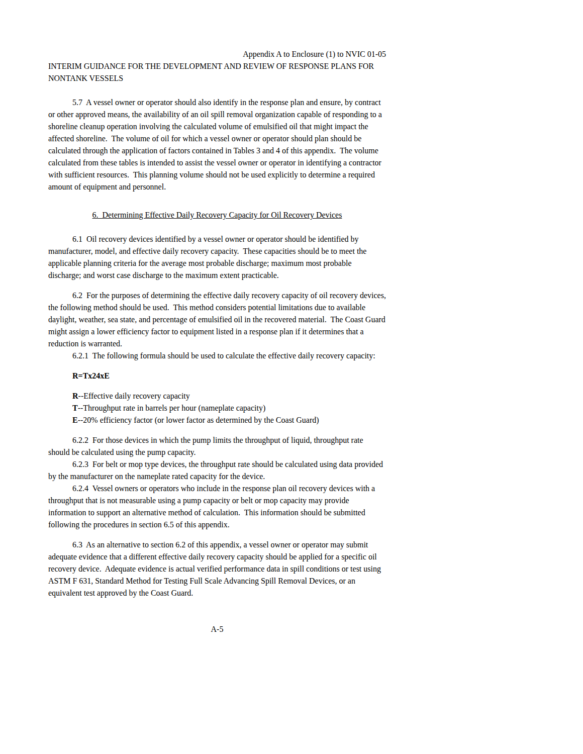Appendix A to Enclosure (1) to NVIC 01-05
INTERIM GUIDANCE FOR THE DEVELOPMENT AND REVIEW OF RESPONSE PLANS FOR NONTANK VESSELS
5.7 A vessel owner or operator should also identify in the response plan and ensure, by contract or other approved means, the availability of an oil spill removal organization capable of responding to a shoreline cleanup operation involving the calculated volume of emulsified oil that might impact the affected shoreline. The volume of oil for which a vessel owner or operator should plan should be calculated through the application of factors contained in Tables 3 and 4 of this appendix. The volume calculated from these tables is intended to assist the vessel owner or operator in identifying a contractor with sufficient resources. This planning volume should not be used explicitly to determine a required amount of equipment and personnel.
6. Determining Effective Daily Recovery Capacity for Oil Recovery Devices
6.1 Oil recovery devices identified by a vessel owner or operator should be identified by manufacturer, model, and effective daily recovery capacity. These capacities should be to meet the applicable planning criteria for the average most probable discharge; maximum most probable discharge; and worst case discharge to the maximum extent practicable.
6.2 For the purposes of determining the effective daily recovery capacity of oil recovery devices, the following method should be used. This method considers potential limitations due to available daylight, weather, sea state, and percentage of emulsified oil in the recovered material. The Coast Guard might assign a lower efficiency factor to equipment listed in a response plan if it determines that a reduction is warranted.
6.2.1 The following formula should be used to calculate the effective daily recovery capacity:
R=Tx24xE
R--Effective daily recovery capacity
T--Throughput rate in barrels per hour (nameplate capacity)
E--20% efficiency factor (or lower factor as determined by the Coast Guard)
6.2.2 For those devices in which the pump limits the throughput of liquid, throughput rate should be calculated using the pump capacity.
6.2.3 For belt or mop type devices, the throughput rate should be calculated using data provided by the manufacturer on the nameplate rated capacity for the device.
6.2.4 Vessel owners or operators who include in the response plan oil recovery devices with a throughput that is not measurable using a pump capacity or belt or mop capacity may provide information to support an alternative method of calculation. This information should be submitted following the procedures in section 6.5 of this appendix.
6.3 As an alternative to section 6.2 of this appendix, a vessel owner or operator may submit adequate evidence that a different effective daily recovery capacity should be applied for a specific oil recovery device. Adequate evidence is actual verified performance data in spill conditions or test using ASTM F 631, Standard Method for Testing Full Scale Advancing Spill Removal Devices, or an equivalent test approved by the Coast Guard.
A-5